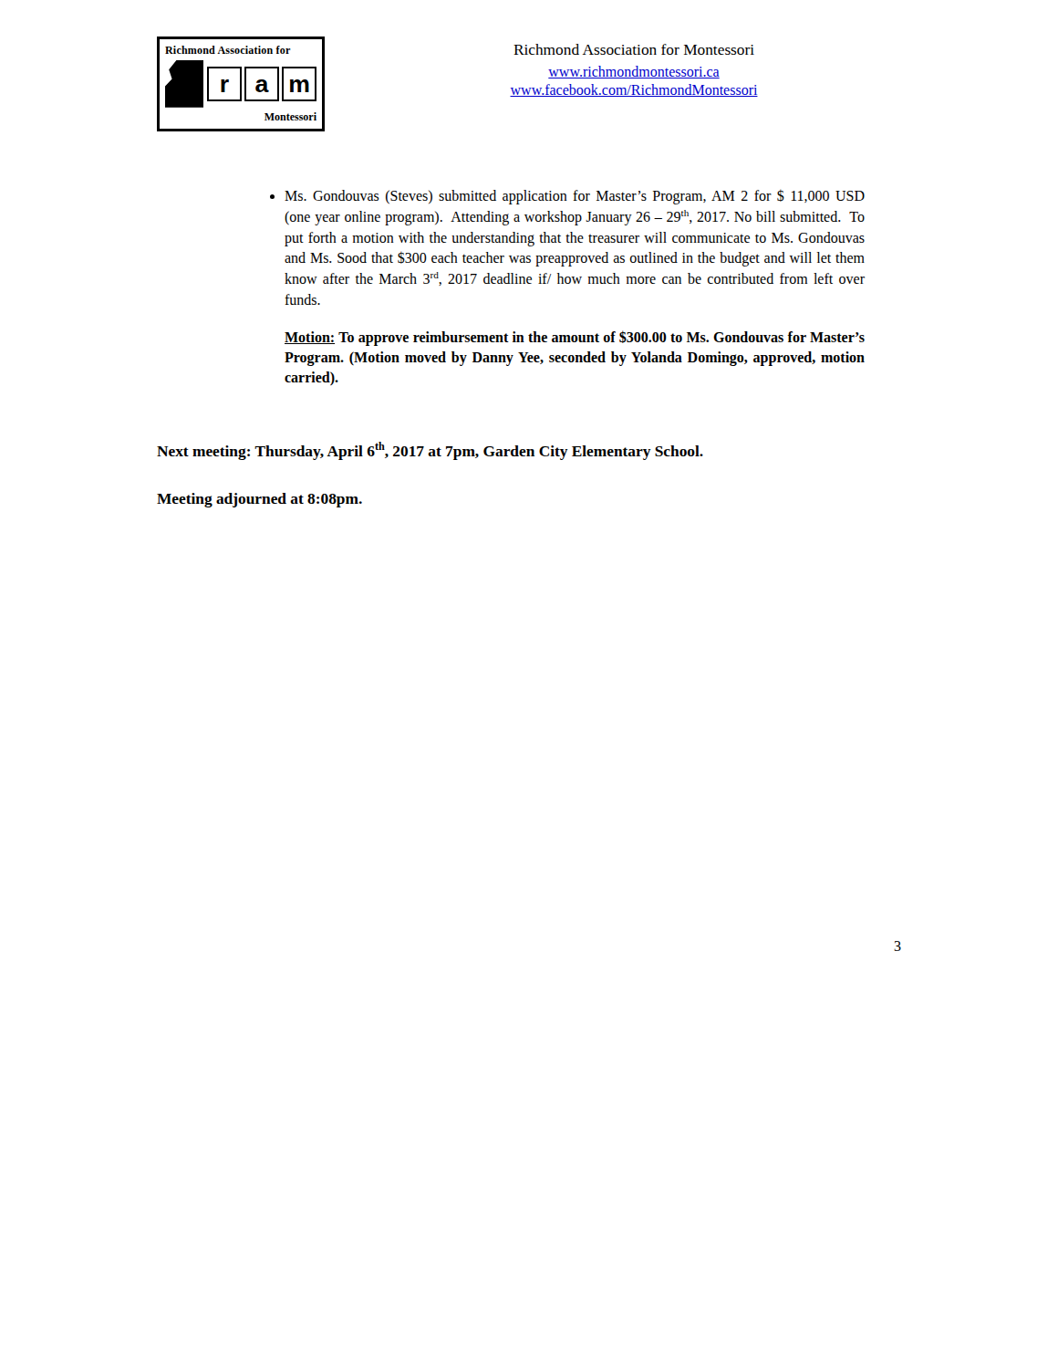Richmond Association for
ram
Montessori
Richmond Association for Montessori
www.richmondmontessori.ca
www.facebook.com/RichmondMontessori
Ms. Gondouvas (Steves) submitted application for Master’s Program, AM 2 for $ 11,000 USD (one year online program). Attending a workshop January 26 – 29th, 2017. No bill submitted. To put forth a motion with the understanding that the treasurer will communicate to Ms. Gondouvas and Ms. Sood that $300 each teacher was preapproved as outlined in the budget and will let them know after the March 3rd, 2017 deadline if/ how much more can be contributed from left over funds.
Motion: To approve reimbursement in the amount of $300.00 to Ms. Gondouvas for Master’s Program. (Motion moved by Danny Yee, seconded by Yolanda Domingo, approved, motion carried).
Next meeting: Thursday, April 6th, 2017 at 7pm, Garden City Elementary School.
Meeting adjourned at 8:08pm.
3